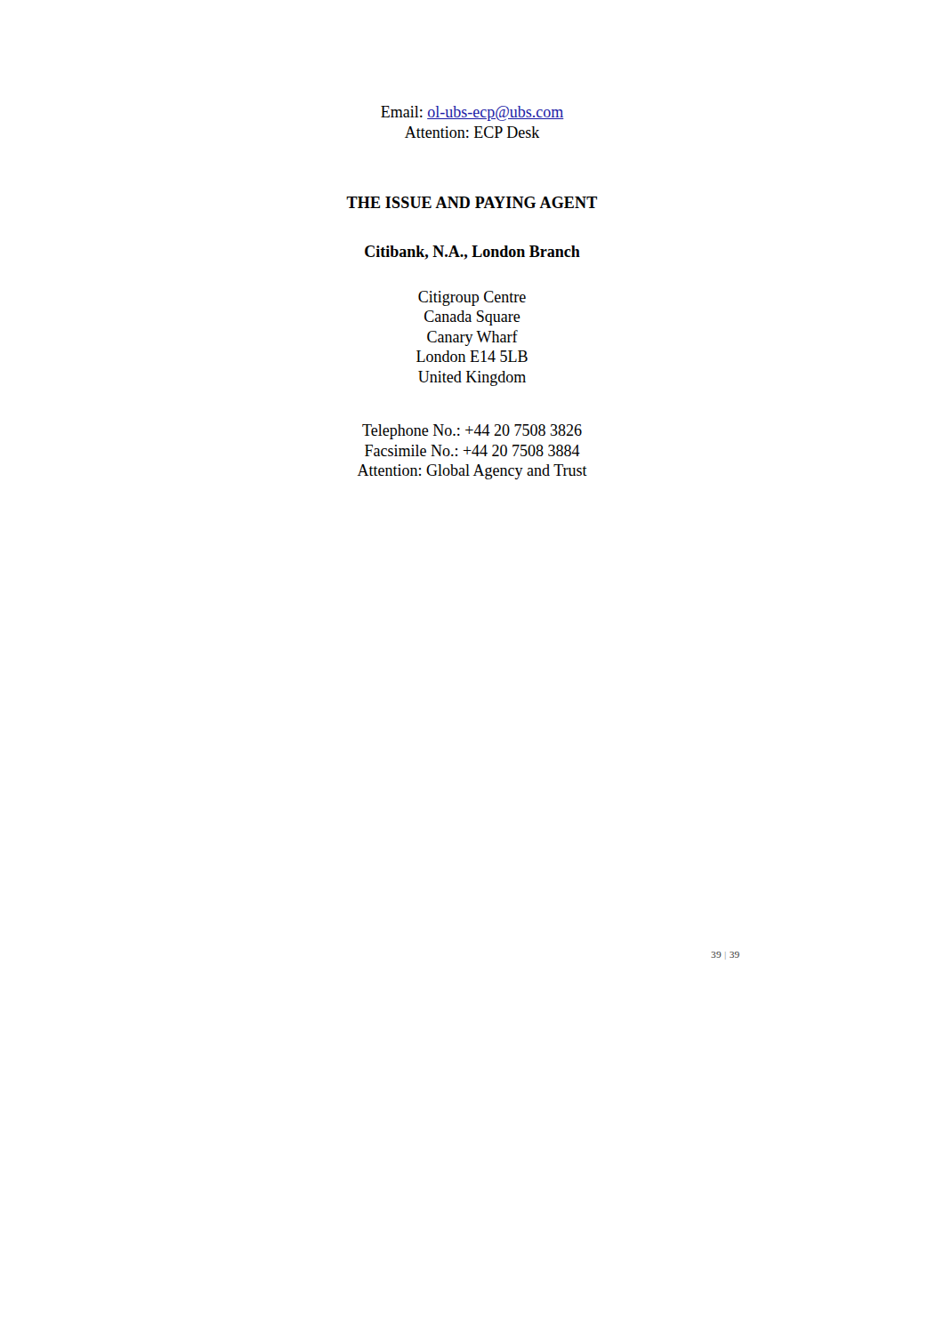Email: ol-ubs-ecp@ubs.com
Attention: ECP Desk
THE ISSUE AND PAYING AGENT
Citibank, N.A., London Branch
Citigroup Centre
Canada Square
Canary Wharf
London E14 5LB
United Kingdom
Telephone No.: +44 20 7508 3826
Facsimile No.: +44 20 7508 3884
Attention: Global Agency and Trust
39|39